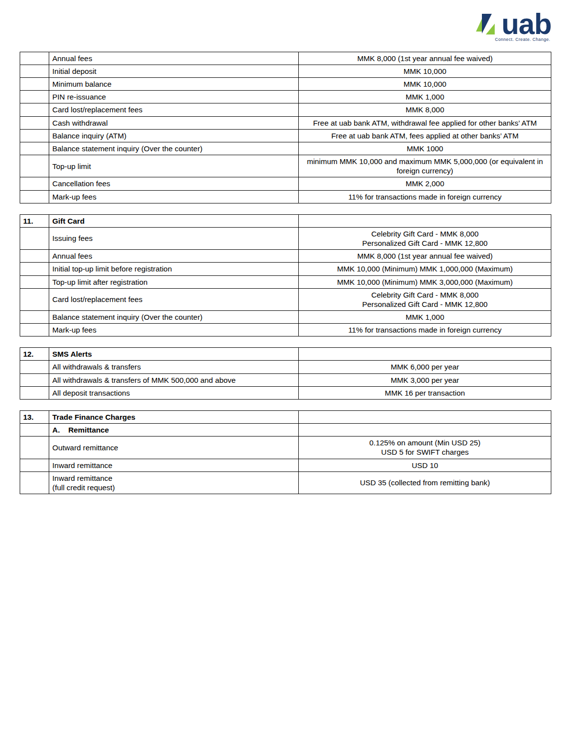uab
Connect. Create. Change.
| | Annual fees | MMK 8,000 (1st year annual fee waived) |
| | Initial deposit | MMK 10,000 |
| | Minimum balance | MMK 10,000 |
| | PIN re-issuance | MMK 1,000 |
| | Card lost/replacement fees | MMK 8,000 |
| | Cash withdrawal | Free at uab bank ATM, withdrawal fee applied for other banks’ ATM |
| | Balance inquiry (ATM) | Free at uab bank ATM, fees applied at other banks’ ATM |
| | Balance statement inquiry (Over the counter) | MMK 1000 |
| | Top-up limit | minimum MMK 10,000 and maximum MMK 5,000,000 (or equivalent in foreign currency) |
| | Cancellation fees | MMK 2,000 |
| | Mark-up fees | 11% for transactions made in foreign currency |
| 11. | Gift Card | |
| | Issuing fees | Celebrity Gift Card - MMK 8,000 Personalized Gift Card - MMK 12,800 |
| | Annual fees | MMK 8,000 (1st year annual fee waived) |
| | Initial top-up limit before registration | MMK 10,000 (Minimum) MMK 1,000,000 (Maximum) |
| | Top-up limit after registration | MMK 10,000 (Minimum) MMK 3,000,000 (Maximum) |
| | Card lost/replacement fees | Celebrity Gift Card - MMK 8,000 Personalized Gift Card - MMK 12,800 |
| | Balance statement inquiry (Over the counter) | MMK 1,000 |
| | Mark-up fees | 11% for transactions made in foreign currency |
| 12. | SMS Alerts | |
| | All withdrawals & transfers | MMK 6,000 per year |
| | All withdrawals & transfers of MMK 500,000 and above | MMK 3,000 per year |
| | All deposit transactions | MMK 16 per transaction |
| 13. | Trade Finance Charges | |
| | A. Remittance | |
| | Outward remittance | 0.125% on amount (Min USD 25) USD 5 for SWIFT charges |
| | Inward remittance | USD 10 |
| | Inward remittance (full credit request) | USD 35 (collected from remitting bank) |